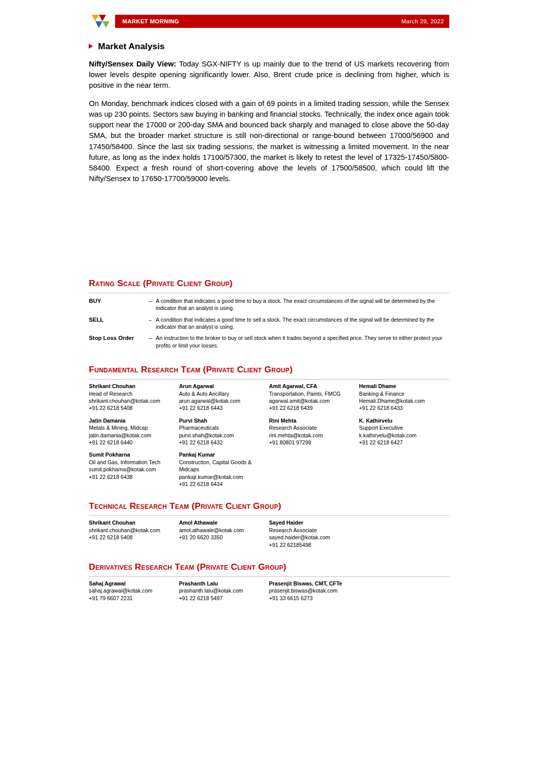Market Morning March 29, 2022
Market Analysis
Nifty/Sensex Daily View: Today SGX-NIFTY is up mainly due to the trend of US markets recovering from lower levels despite opening significantly lower. Also, Brent crude price is declining from higher, which is positive in the near term.
On Monday, benchmark indices closed with a gain of 69 points in a limited trading session, while the Sensex was up 230 points. Sectors saw buying in banking and financial stocks. Technically, the index once again took support near the 17000 or 200-day SMA and bounced back sharply and managed to close above the 50-day SMA, but the broader market structure is still non-directional or range-bound between 17000/56900 and 17450/58400. Since the last six trading sessions, the market is witnessing a limited movement. In the near future, as long as the index holds 17100/57300, the market is likely to retest the level of 17325-17450/5800-58400. Expect a fresh round of short-covering above the levels of 17500/58500, which could lift the Nifty/Sensex to 17650-17700/59000 levels.
Rating Scale (Private Client Group)
| BUY | – | A condition that indicates a good time to buy a stock. The exact circumstances of the signal will be determined by the indicator that an analyst is using. |
| SELL | – | A condition that indicates a good time to sell a stock. The exact circumstances of the signal will be determined by the indicator that an analyst is using. |
| Stop Loss Order | – | An instruction to the broker to buy or sell stock when it trades beyond a specified price. They serve to either protect your profits or limit your losses. |
Fundamental Research Team (Private Client Group)
| Shrikant Chouhan Head of Research shrikant.chouhan@kotak.com +91 22 6218 5408 | Arun Agarwal Auto & Auto Ancillary arun.agarwal@kotak.com +91 22 6218 6443 | Amit Agarwal, CFA Transportation, Paints, FMCG agarwal.amit@kotak.com +91 22 6218 6439 | Hemali Dhame Banking & Finance Hemali.Dhame@kotak.com +91 22 6218 6433 |
| Jatin Damania Metals & Mining, Midcap jatin.damania@kotak.com +91 22 6218 6440 | Purvi Shah Pharmaceuticals purvi.shah@kotak.com +91 22 6218 6432 | Rini Mehta Research Associate rini.mehta@kotak.com +91 80801 97299 | K. Kathirvelu Support Executive k.kathirvelu@kotak.com +91 22 6218 6427 |
| Sumit Pokharna Oil and Gas, Information Tech sumit.pokharna@kotak.com +91 22 6218 6438 | Pankaj Kumar Construction, Capital Goods & Midcaps pankajr.kumar@kotak.com +91 22 6218 6434 | | |
Technical Research Team (Private Client Group)
| Shrikant Chouhan shrikant.chouhan@kotak.com +91 22 6218 5408 | Amol Athawale amol.athawale@kotak.com +91 20 6620 3350 | Sayed Haider Research Associate sayed.haider@kotak.com +91 22 62185498 | |
Derivatives Research Team (Private Client Group)
| Sahaj Agrawal sahaj.agrawal@kotak.com +91 79 6607 2231 | Prashanth Lalu prashanth.lalu@kotak.com +91 22 6218 5497 | Prasenjit Biswas, CMT, CFTe prasenjit.biswas@kotak.com +91 33 6615 6273 | |